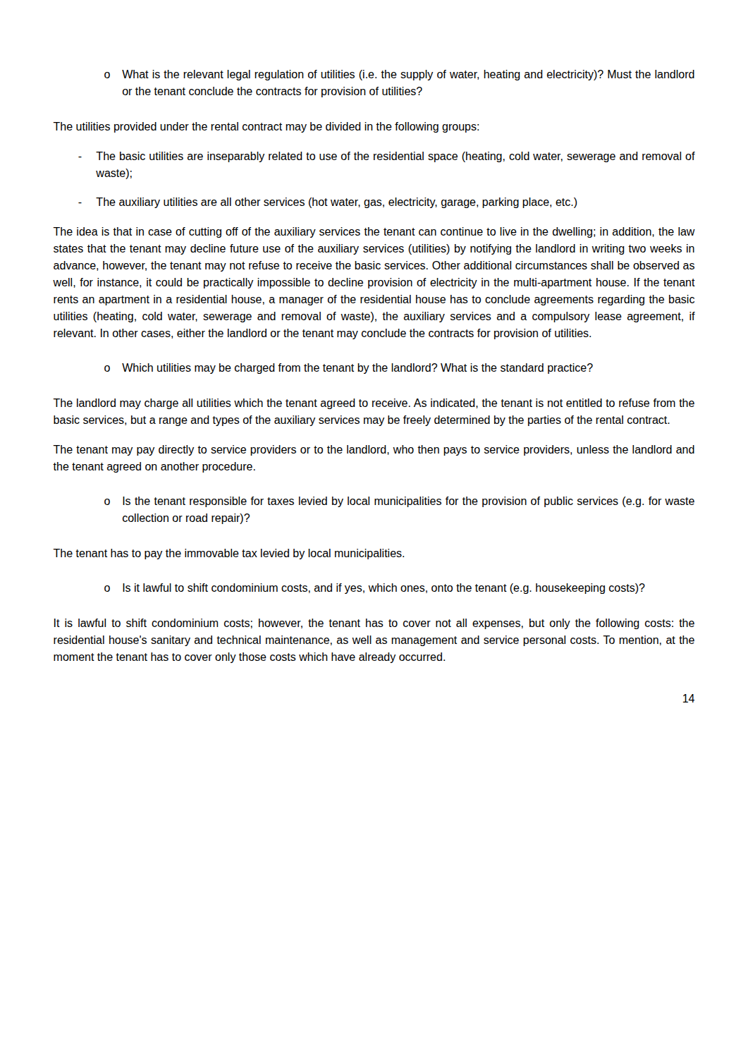What is the relevant legal regulation of utilities (i.e. the supply of water, heating and electricity)? Must the landlord or the tenant conclude the contracts for provision of utilities?
The utilities provided under the rental contract may be divided in the following groups:
The basic utilities are inseparably related to use of the residential space (heating, cold water, sewerage and removal of waste);
The auxiliary utilities are all other services (hot water, gas, electricity, garage, parking place, etc.)
The idea is that in case of cutting off of the auxiliary services the tenant can continue to live in the dwelling; in addition, the law states that the tenant may decline future use of the auxiliary services (utilities) by notifying the landlord in writing two weeks in advance, however, the tenant may not refuse to receive the basic services. Other additional circumstances shall be observed as well, for instance, it could be practically impossible to decline provision of electricity in the multi-apartment house. If the tenant rents an apartment in a residential house, a manager of the residential house has to conclude agreements regarding the basic utilities (heating, cold water, sewerage and removal of waste), the auxiliary services and a compulsory lease agreement, if relevant. In other cases, either the landlord or the tenant may conclude the contracts for provision of utilities.
Which utilities may be charged from the tenant by the landlord? What is the standard practice?
The landlord may charge all utilities which the tenant agreed to receive. As indicated, the tenant is not entitled to refuse from the basic services, but a range and types of the auxiliary services may be freely determined by the parties of the rental contract.
The tenant may pay directly to service providers or to the landlord, who then pays to service providers, unless the landlord and the tenant agreed on another procedure.
Is the tenant responsible for taxes levied by local municipalities for the provision of public services (e.g. for waste collection or road repair)?
The tenant has to pay the immovable tax levied by local municipalities.
Is it lawful to shift condominium costs, and if yes, which ones, onto the tenant (e.g. housekeeping costs)?
It is lawful to shift condominium costs; however, the tenant has to cover not all expenses, but only the following costs: the residential house's sanitary and technical maintenance, as well as management and service personal costs. To mention, at the moment the tenant has to cover only those costs which have already occurred.
14